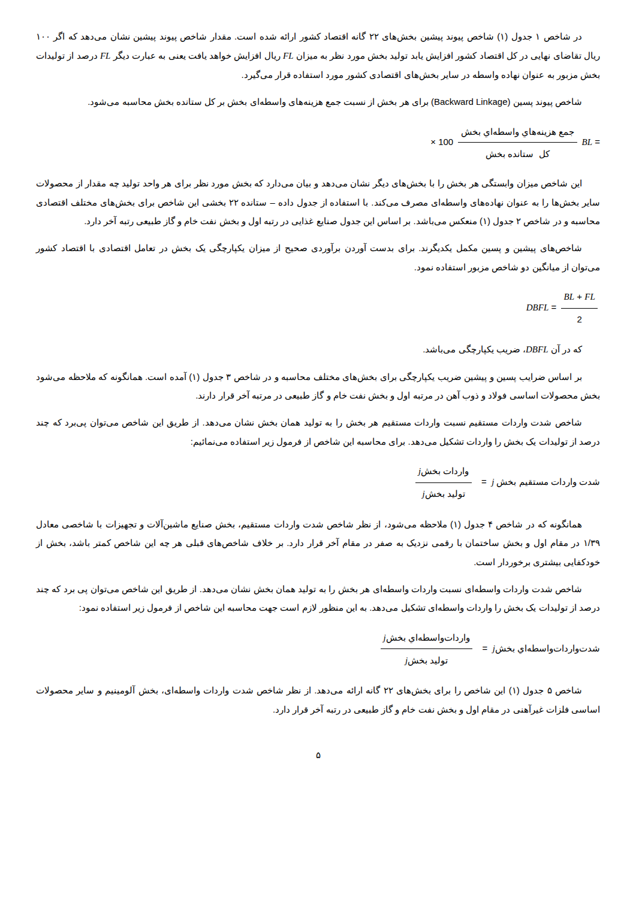در شاخص ۱ جدول (۱) شاخص پیوند پیشین بخش‌های ۲۲ گانه اقتصاد کشور ارائه شده است. مقدار شاخص پیوند پیشین نشان می‌دهد که اگر ۱۰۰ ریال تقاضای نهایی در کل اقتصاد کشور افزایش یابد تولید بخش مورد نظر به میزان FL ریال افزایش خواهد یافت یعنی به عبارت دیگر FL درصد از تولیدات بخش مزبور به عنوان نهاده واسطه در سایر بخش‌های اقتصادی کشور مورد استفاده قرار می‌گیرد.
شاخص پیوند پسین (Backward Linkage) برای هر بخش از نسبت جمع هزینه‌های واسطه‌ای بخش بر کل ستانده بخش محاسبه می‌شود.
BL = جمع هزینه‌هاي واسطه‌اي بخش کل ستانده بخش × 100
این شاخص میزان وابستگی هر بخش را با بخش‌های دیگر نشان می‌دهد و بیان می‌دارد که بخش مورد نظر برای هر واحد تولید چه مقدار از محصولات سایر بخش‌ها را به عنوان نهاده‌های واسطه‌ای مصرف می‌کند. با استفاده از جدول داده – ستانده ۲۲ بخشی این شاخص برای بخش‌های مختلف اقتصادی محاسبه و در شاخص ۲ جدول (۱) منعکس می‌باشد. بر اساس این جدول صنایع غذایی در رتبه اول و بخش نفت خام و گاز طبیعی رتبه آخر دارد.
شاخص‌های پیشین و پسین مکمل یکدیگرند. برای بدست آوردن برآوردی صحیح از میزان یکپارچگی یک بخش در تعامل اقتصادی با اقتصاد کشور می‌توان از میانگین دو شاخص مزبور استفاده نمود.
DBFL = BL + FL 2
که در آن DBFL، ضریب یکپارچگی می‌باشد.
بر اساس ضرایب پسین و پیشین ضریب یکپارچگی برای بخش‌های مختلف محاسبه و در شاخص ۳ جدول (۱) آمده است. همانگونه که ملاحظه می‌شود بخش محصولات اساسی فولاد و ذوب آهن در مرتبه اول و بخش نفت خام و گاز طبیعی در مرتبه آخر قرار دارند.
شاخص شدت واردات مستقیم نسبت واردات مستقیم هر بخش را به تولید همان بخش نشان می‌دهد. از طریق این شاخص می‌توان پی‌برد که چند درصد از تولیدات یک بخش را واردات تشکیل می‌دهد. برای محاسبه این شاخص از فرمول زیر استفاده می‌نمائیم:
شدت واردات مستقیم بخش j = واردات بخشj تولید بخشj
همانگونه که در شاخص ۴ جدول (۱) ملاحظه می‌شود، از نظر شاخص شدت واردات مستقیم، بخش صنایع ماشین‌آلات و تجهیزات با شاخصی معادل ۱/۳۹ در مقام اول و بخش ساختمان با رقمی نزدیک به صفر در مقام آخر قرار دارد. بر خلاف شاخص‌های قبلی هر چه این شاخص کمتر باشد، بخش از خودکفایی بیشتری برخوردار است.
شاخص شدت واردات واسطه‌ای نسبت واردات واسطه‌ای هر بخش را به تولید همان بخش نشان می‌دهد. از طریق این شاخص می‌توان پی برد که چند درصد از تولیدات یک بخش را واردات واسطه‌ای تشکیل می‌دهد. به این منظور لازم است جهت محاسبه این شاخص از فرمول زیر استفاده نمود:
شدت‌واردات‌واسطه‌اي بخشj = واردات‌واسطه‌اي بخشj تولید بخشj
شاخص ۵ جدول (۱) این شاخص را برای بخش‌های ۲۲ گانه ارائه می‌دهد. از نظر شاخص شدت واردات واسطه‌ای، بخش آلومینیم و سایر محصولات اساسی فلزات غیرآهنی در مقام اول و بخش نفت خام و گاز طبیعی در رتبه آخر قرار دارد.
۵